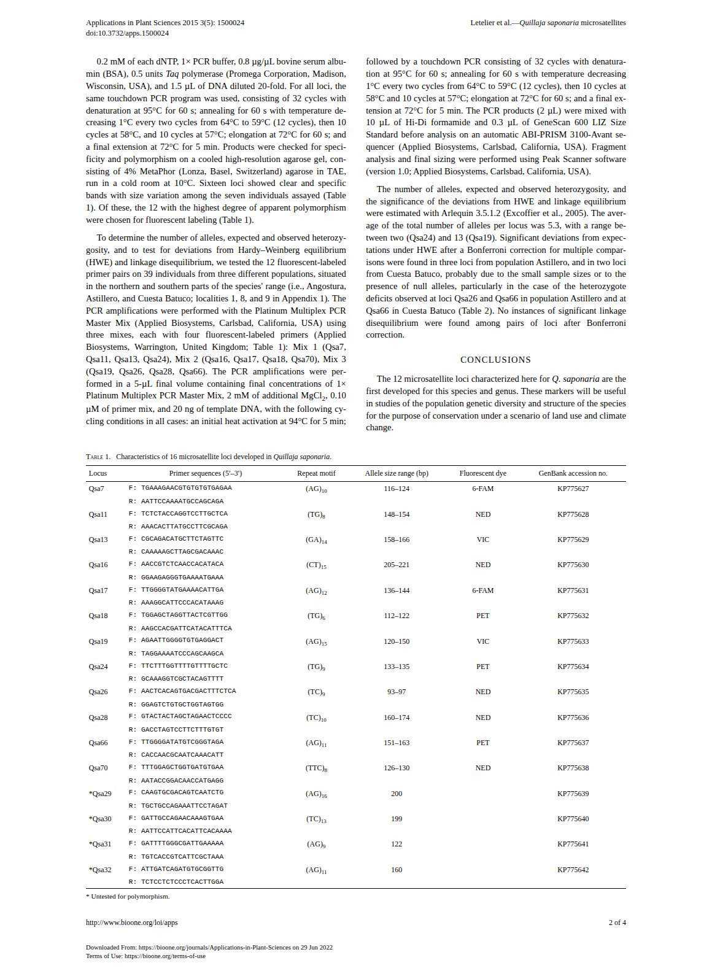Applications in Plant Sciences 2015 3(5): 1500024
doi:10.3732/apps.1500024
Letelier et al.—Quillaja saponaria microsatellites
0.2 mM of each dNTP, 1× PCR buffer, 0.8 µg/µL bovine serum albumin (BSA), 0.5 units Taq polymerase (Promega Corporation, Madison, Wisconsin, USA), and 1.5 µL of DNA diluted 20-fold. For all loci, the same touchdown PCR program was used, consisting of 32 cycles with denaturation at 95°C for 60 s; annealing for 60 s with temperature decreasing 1°C every two cycles from 64°C to 59°C (12 cycles), then 10 cycles at 58°C, and 10 cycles at 57°C; elongation at 72°C for 60 s; and a final extension at 72°C for 5 min. Products were checked for specificity and polymorphism on a cooled high-resolution agarose gel, consisting of 4% MetaPhor (Lonza, Basel, Switzerland) agarose in TAE, run in a cold room at 10°C. Sixteen loci showed clear and specific bands with size variation among the seven individuals assayed (Table 1). Of these, the 12 with the highest degree of apparent polymorphism were chosen for fluorescent labeling (Table 1).
To determine the number of alleles, expected and observed heterozygosity, and to test for deviations from Hardy–Weinberg equilibrium (HWE) and linkage disequilibrium, we tested the 12 fluorescent-labeled primer pairs on 39 individuals from three different populations, situated in the northern and southern parts of the species' range (i.e., Angostura, Astillero, and Cuesta Batuco; localities 1, 8, and 9 in Appendix 1). The PCR amplifications were performed with the Platinum Multiplex PCR Master Mix (Applied Biosystems, Carlsbad, California, USA) using three mixes, each with four fluorescent-labeled primers (Applied Biosystems, Warrington, United Kingdom; Table 1): Mix 1 (Qsa7, Qsa11, Qsa13, Qsa24), Mix 2 (Qsa16, Qsa17, Qsa18, Qsa70), Mix 3 (Qsa19, Qsa26, Qsa28, Qsa66). The PCR amplifications were performed in a 5-µL final volume containing final concentrations of 1× Platinum Multiplex PCR Master Mix, 2 mM of additional MgCl2, 0.10 µM of primer mix, and 20 ng of template DNA, with the following cycling conditions in all cases: an initial heat activation at 94°C for 5 min; followed by a touchdown PCR consisting of 32 cycles with denaturation at 95°C for 60 s; annealing for 60 s with temperature decreasing 1°C every two cycles from 64°C to 59°C (12 cycles), then 10 cycles at 58°C and 10 cycles at 57°C; elongation at 72°C for 60 s; and a final extension at 72°C for 5 min. The PCR products (2 µL) were mixed with 10 µL of Hi-Di formamide and 0.3 µL of GeneScan 600 LIZ Size Standard before analysis on an automatic ABI-PRISM 3100-Avant sequencer (Applied Biosystems, Carlsbad, California, USA). Fragment analysis and final sizing were performed using Peak Scanner software (version 1.0; Applied Biosystems, Carlsbad, California, USA).
The number of alleles, expected and observed heterozygosity, and the significance of the deviations from HWE and linkage equilibrium were estimated with Arlequin 3.5.1.2 (Excoffier et al., 2005). The average of the total number of alleles per locus was 5.3, with a range between two (Qsa24) and 13 (Qsa19). Significant deviations from expectations under HWE after a Bonferroni correction for multiple comparisons were found in three loci from population Astillero, and in two loci from Cuesta Batuco, probably due to the small sample sizes or to the presence of null alleles, particularly in the case of the heterozygote deficits observed at loci Qsa26 and Qsa66 in population Astillero and at Qsa66 in Cuesta Batuco (Table 2). No instances of significant linkage disequilibrium were found among pairs of loci after Bonferroni correction.
CONCLUSIONS
The 12 microsatellite loci characterized here for Q. saponaria are the first developed for this species and genus. These markers will be useful in studies of the population genetic diversity and structure of the species for the purpose of conservation under a scenario of land use and climate change.
Table 1. Characteristics of 16 microsatellite loci developed in Quillaja saponaria.
| Locus | Primer sequences (5′–3′) | Repeat motif | Allele size range (bp) | Fluorescent dye | GenBank accession no. |
| --- | --- | --- | --- | --- | --- |
| Qsa7 | F: TGAAAGAACGTGTGTGTGAGAA | (AG) 10 | 116–124 | 6-FAM | KP775627 |
| | R: AATTCCAAAATGCCAGCAGA | | | | |
| Qsa11 | F: TCTCTACCAGGTCCTTGCTCA | (TG) 8 | 148–154 | NED | KP775628 |
| | R: AAACACTTATGCCTTCGCAGA | | | | |
| Qsa13 | F: CGCAGACATGCTTCTAGTTC | (GA) 14 | 158–166 | VIC | KP775629 |
| | R: CAAAAAGCTTAGCGACAAAC | | | | |
| Qsa16 | F: AACCGTCTCAACCACATACA | (CT) 15 | 205–221 | NED | KP775630 |
| | R: GGAAGAGGGTGAAAATGAAA | | | | |
| Qsa17 | F: TTGGGGTATGAAAACATTGA | (AG) 12 | 136–144 | 6-FAM | KP775631 |
| | R: AAAGGCATTCCCACATAAAG | | | | |
| Qsa18 | F: TGGAGCTAGGTTACTCGTTGG | (TG) 6 | 112–122 | PET | KP775632 |
| | R: AAGCCACGATTCATACATTTCA | | | | |
| Qsa19 | F: AGAATTGGGGTGTGAGGACT | (AG) 15 | 120–150 | VIC | KP775633 |
| | R: TAGGAAAATCCCAGCAAGCA | | | | |
| Qsa24 | F: TTCTTTGGTTTTGTTTTGCTC | (TG) 9 | 133–135 | PET | KP775634 |
| | R: GCAAAGGTCGCTACAGTTTT | | | | |
| Qsa26 | F: AACTCACAGTGACGACTTTCTCA | (TC) 9 | 93–97 | NED | KP775635 |
| | R: GGAGTCTGTGCTGGTAGTGG | | | | |
| Qsa28 | F: GTACTACTAGCTAGAACTCCCC | (TC) 10 | 160–174 | NED | KP775636 |
| | R: GACCTAGTCCTTCTTTGTGT | | | | |
| Qsa66 | F: TTGGGGATATGTCGGGTAGA | (AG) 11 | 151–163 | PET | KP775637 |
| | R: CACCAACGCAATCAAACATT | | | | |
| Qsa70 | F: TTTGGAGCTGGTGATGTGAA | (TTC) 8 | 126–130 | NED | KP775638 |
| | R: AATACCGGACAACCATGAGG | | | | |
| *Qsa29 | F: CAAGTGCGACAGTCAATCTG | (AG) 16 | 200 | | KP775639 |
| | R: TGCTGCCAGAAATTCCTAGAT | | | | |
| *Qsa30 | F: GATTGCCAGAACAAAGTGAA | (TC) 13 | 199 | | KP775640 |
| | R: AATTCCATTCACATTCACAAAA | | | | |
| *Qsa31 | F: GATTTTGGGCGATTGAAAAA | (AG) 9 | 122 | | KP775641 |
| | R: TGTCACCGTCATTCGCTAAA | | | | |
| *Qsa32 | F: ATTGATCAGATGTGCGGTTG | (AG) 11 | 160 | | KP775642 |
| | R: TCTCCTCTCCCTCACTTGGA | | | | |
* Untested for polymorphism.
http://www.bioone.org/loi/apps
2 of 4
Downloaded From: https://bioone.org/journals/Applications-in-Plant-Sciences on 29 Jun 2022
Terms of Use: https://bioone.org/terms-of-use